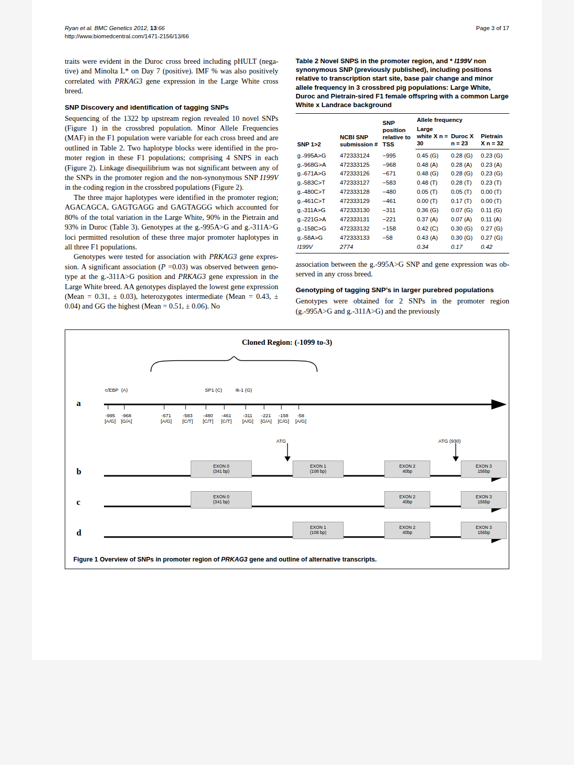Ryan et al. BMC Genetics 2012, 13:66
http://www.biomedcentral.com/1471-2156/13/66
Page 3 of 17
traits were evident in the Duroc cross breed including pHULT (negative) and Minolta L* on Day 7 (positive). IMF % was also positively correlated with PRKAG3 gene expression in the Large White cross breed.
SNP Discovery and identification of tagging SNPs
Sequencing of the 1322 bp upstream region revealed 10 novel SNPs (Figure 1) in the crossbred population. Minor Allele Frequencies (MAF) in the F1 population were variable for each cross breed and are outlined in Table 2. Two haplotype blocks were identified in the promoter region in these F1 populations; comprising 4 SNPS in each (Figure 2). Linkage disequilibrium was not significant between any of the SNPs in the promoter region and the non-synonymous SNP I199V in the coding region in the crossbred populations (Figure 2).
The three major haplotypes were identified in the promoter region; AGACAGCA, GAGTGAGG and GAGTAGGG which accounted for 80% of the total variation in the Large White, 90% in the Pietrain and 93% in Duroc (Table 3). Genotypes at the g.-995A>G and g.-311A>G loci permitted resolution of these three major promoter haplotypes in all three F1 populations.
Genotypes were tested for association with PRKAG3 gene expression. A significant association (P =0.03) was observed between genotype at the g.-311A>G position and PRKAG3 gene expression in the Large White breed. AA genotypes displayed the lowest gene expression (Mean = 0.31, ± 0.03), heterozygotes intermediate (Mean = 0.43, ± 0.04) and GG the highest (Mean = 0.51, ± 0.06). No
Table 2 Novel SNPS in the promoter region, and * I199V non synonymous SNP (previously published), including positions relative to transcription start site, base pair change and minor allele frequency in 3 crossbred pig populations: Large White, Duroc and Pietrain-sired F1 female offspring with a common Large White x Landrace background
| SNP 1>2 | NCBI SNP submission # | SNP position relative to TSS | Allele frequency |
| --- | --- | --- | --- |
| Large white X n = 30 | Duroc X n = 23 | Pietrain X n = 32 |
| g.-995A>G | 472333124 | −995 | 0.45 (G) | 0.28 (G) | 0.23 (G) |
| g.-968G>A | 472333125 | −968 | 0.48 (A) | 0.28 (A) | 0.23 (A) |
| g.-671A>G | 472333126 | −671 | 0.48 (G) | 0.28 (G) | 0.23 (G) |
| g.-583C>T | 472333127 | −583 | 0.48 (T) | 0.28 (T) | 0.23 (T) |
| g.-480C>T | 472333128 | −480 | 0.05 (T) | 0.05 (T) | 0.00 (T) |
| g.-461C>T | 472333129 | −461 | 0.00 (T) | 0.17 (T) | 0.00 (T) |
| g.-311A>G | 472333130 | −311 | 0.36 (G) | 0.07 (G) | 0.11 (G) |
| g.-221G>A | 472333131 | −221 | 0.37 (A) | 0.07 (A) | 0.11 (A) |
| g.-158C>G | 472333132 | −158 | 0.42 (C) | 0.30 (G) | 0.27 (G) |
| g.-58A>G | 472333133 | −58 | 0.43 (A) | 0.30 (G) | 0.27 (G) |
| I199V | 2774 | | 0.34 | 0.17 | 0.42 |
association between the g.-995A>G SNP and gene expression was observed in any cross breed.
Genotyping of tagging SNP’s in larger purebred populations
Genotypes were obtained for 2 SNPs in the promoter region (g.-995A>G and g.-311A>G) and the previously
Cloned Region: (-1099 to-3)
a
c/EBP (A)
SP1 (C)
Ik-1 (G)
-995
[A/G]
-968
[G/A]
-671
[A/G]
-583
[C/T]
-480
[C/T]
-461
[C/T]
-311
[A/G]
-221
[G/A]
-158
[C/G]
-58
[A/G]
b
EXON 0
(341 bp)
EXON 1
(108 bp)
EXON 2
40bp
EXON 3
156bp
ATG
ATG (930)
c
EXON 0
(341 bp)
EXON 2
40bp
EXON 3
156bp
d
EXON 1
(108 bp)
EXON 2
40bp
EXON 3
156bp
Figure 1 Overview of SNPs in promoter region of PRKAG3 gene and outline of alternative transcripts.